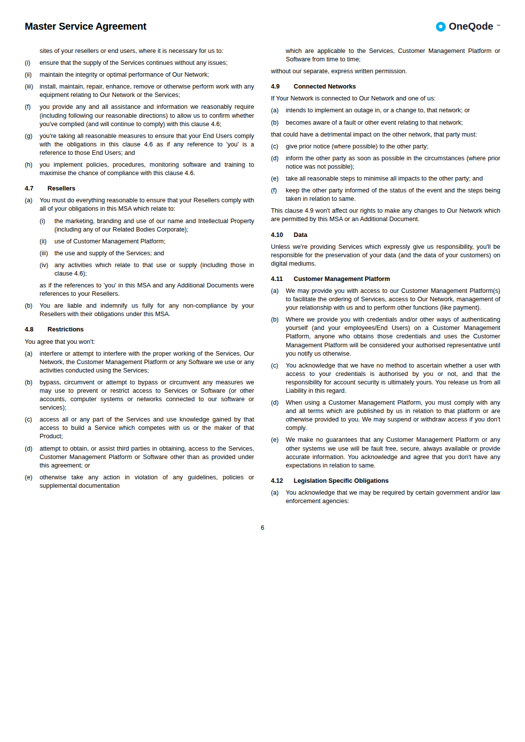Master Service Agreement
OneQode™
sites of your resellers or end users, where it is necessary for us to:
(i) ensure that the supply of the Services continues without any issues;
(ii) maintain the integrity or optimal performance of Our Network;
(iii) install, maintain, repair, enhance, remove or otherwise perform work with any equipment relating to Our Network or the Services;
(f) you provide any and all assistance and information we reasonably require (including following our reasonable directions) to allow us to confirm whether you've complied (and will continue to comply) with this clause 4.6;
(g) you're taking all reasonable measures to ensure that your End Users comply with the obligations in this clause 4.6 as if any reference to 'you' is a reference to those End Users; and
(h) you implement policies, procedures, monitoring software and training to maximise the chance of compliance with this clause 4.6.
4.7 Resellers
(a) You must do everything reasonable to ensure that your Resellers comply with all of your obligations in this MSA which relate to:
(i) the marketing, branding and use of our name and Intellectual Property (including any of our Related Bodies Corporate);
(ii) use of Customer Management Platform;
(iii) the use and supply of the Services; and
(iv) any activities which relate to that use or supply (including those in clause 4.6);
as if the references to 'you' in this MSA and any Additional Documents were references to your Resellers.
(b) You are liable and indemnify us fully for any non-compliance by your Resellers with their obligations under this MSA.
4.8 Restrictions
You agree that you won't:
(a) interfere or attempt to interfere with the proper working of the Services, Our Network, the Customer Management Platform or any Software we use or any activities conducted using the Services;
(b) bypass, circumvent or attempt to bypass or circumvent any measures we may use to prevent or restrict access to Services or Software (or other accounts, computer systems or networks connected to our software or services);
(c) access all or any part of the Services and use knowledge gained by that access to build a Service which competes with us or the maker of that Product;
(d) attempt to obtain, or assist third parties in obtaining, access to the Services, Customer Management Platform or Software other than as provided under this agreement; or
(e) otherwise take any action in violation of any guidelines, policies or supplemental documentation
which are applicable to the Services, Customer Management Platform or Software from time to time;
without our separate, express written permission.
4.9 Connected Networks
If Your Network is connected to Our Network and one of us:
(a) intends to implement an outage in, or a change to, that network; or
(b) becomes aware of a fault or other event relating to that network;
that could have a detrimental impact on the other network, that party must:
(c) give prior notice (where possible) to the other party;
(d) inform the other party as soon as possible in the circumstances (where prior notice was not possible);
(e) take all reasonable steps to minimise all impacts to the other party; and
(f) keep the other party informed of the status of the event and the steps being taken in relation to same.
This clause 4.9 won't affect our rights to make any changes to Our Network which are permitted by this MSA or an Additional Document.
4.10 Data
Unless we're providing Services which expressly give us responsibility, you'll be responsible for the preservation of your data (and the data of your customers) on digital mediums.
4.11 Customer Management Platform
(a) We may provide you with access to our Customer Management Platform(s) to facilitate the ordering of Services, access to Our Network, management of your relationship with us and to perform other functions (like payment).
(b) Where we provide you with credentials and/or other ways of authenticating yourself (and your employees/End Users) on a Customer Management Platform, anyone who obtains those credentials and uses the Customer Management Platform will be considered your authorised representative until you notify us otherwise.
(c) You acknowledge that we have no method to ascertain whether a user with access to your credentials is authorised by you or not, and that the responsibility for account security is ultimately yours. You release us from all Liability in this regard.
(d) When using a Customer Management Platform, you must comply with any and all terms which are published by us in relation to that platform or are otherwise provided to you. We may suspend or withdraw access if you don't comply.
(e) We make no guarantees that any Customer Management Platform or any other systems we use will be fault free, secure, always available or provide accurate information. You acknowledge and agree that you don't have any expectations in relation to same.
4.12 Legislation Specific Obligations
(a) You acknowledge that we may be required by certain government and/or law enforcement agencies:
6